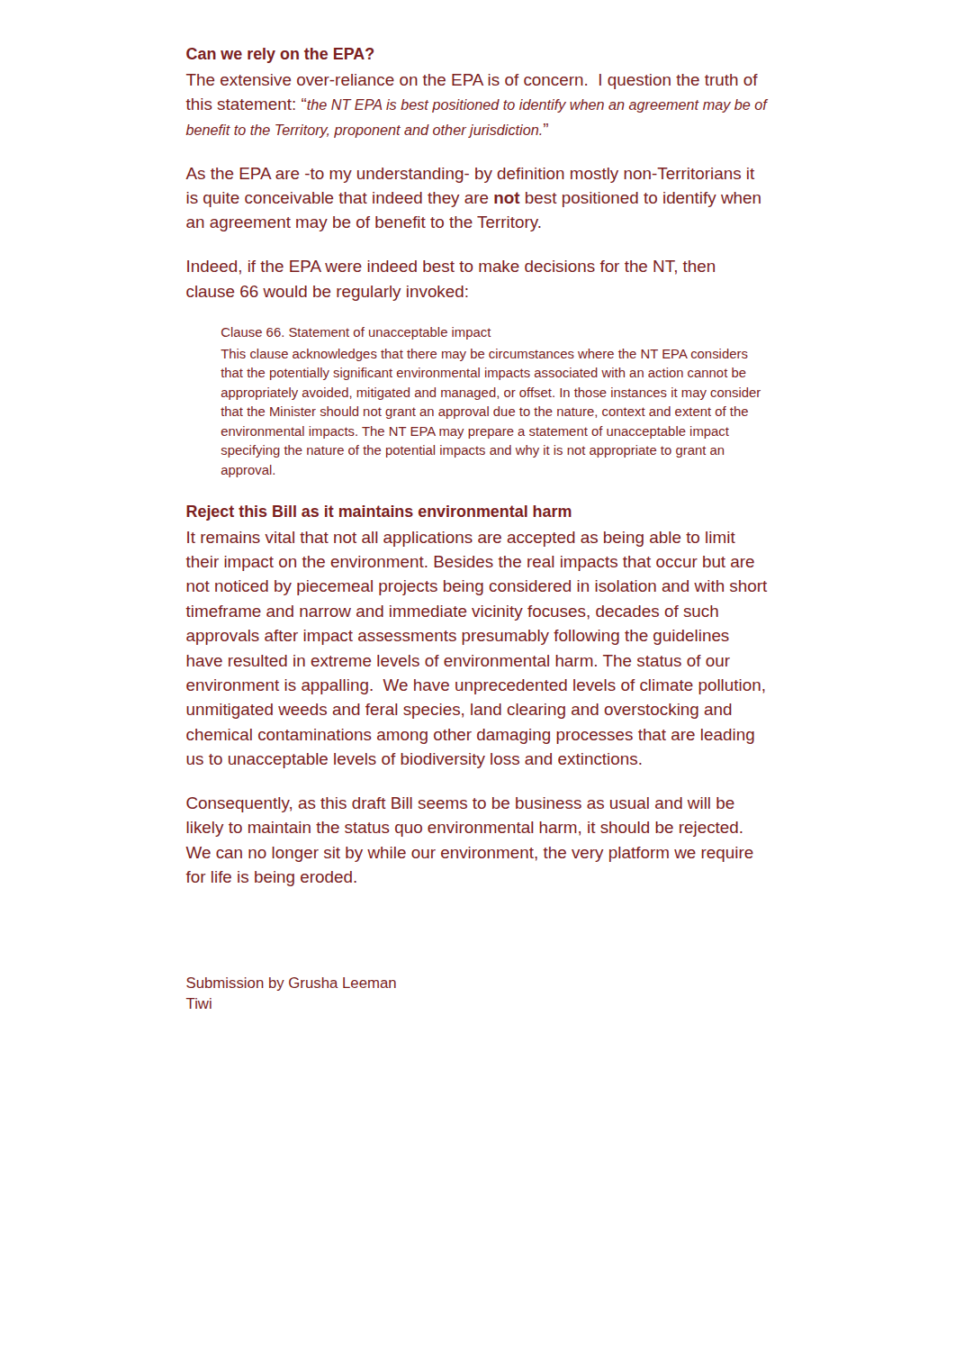Can we rely on the EPA?
The extensive over-reliance on the EPA is of concern. I question the truth of this statement: “the NT EPA is best positioned to identify when an agreement may be of benefit to the Territory, proponent and other jurisdiction.”
As the EPA are -to my understanding- by definition mostly non-Territorians it is quite conceivable that indeed they are not best positioned to identify when an agreement may be of benefit to the Territory.
Indeed, if the EPA were indeed best to make decisions for the NT, then clause 66 would be regularly invoked:
Clause 66. Statement of unacceptable impact
This clause acknowledges that there may be circumstances where the NT EPA considers that the potentially significant environmental impacts associated with an action cannot be appropriately avoided, mitigated and managed, or offset. In those instances it may consider that the Minister should not grant an approval due to the nature, context and extent of the environmental impacts. The NT EPA may prepare a statement of unacceptable impact specifying the nature of the potential impacts and why it is not appropriate to grant an approval.
Reject this Bill as it maintains environmental harm
It remains vital that not all applications are accepted as being able to limit their impact on the environment. Besides the real impacts that occur but are not noticed by piecemeal projects being considered in isolation and with short timeframe and narrow and immediate vicinity focuses, decades of such approvals after impact assessments presumably following the guidelines have resulted in extreme levels of environmental harm. The status of our environment is appalling. We have unprecedented levels of climate pollution, unmitigated weeds and feral species, land clearing and overstocking and chemical contaminations among other damaging processes that are leading us to unacceptable levels of biodiversity loss and extinctions.
Consequently, as this draft Bill seems to be business as usual and will be likely to maintain the status quo environmental harm, it should be rejected. We can no longer sit by while our environment, the very platform we require for life is being eroded.
Submission by Grusha Leeman
Tiwi